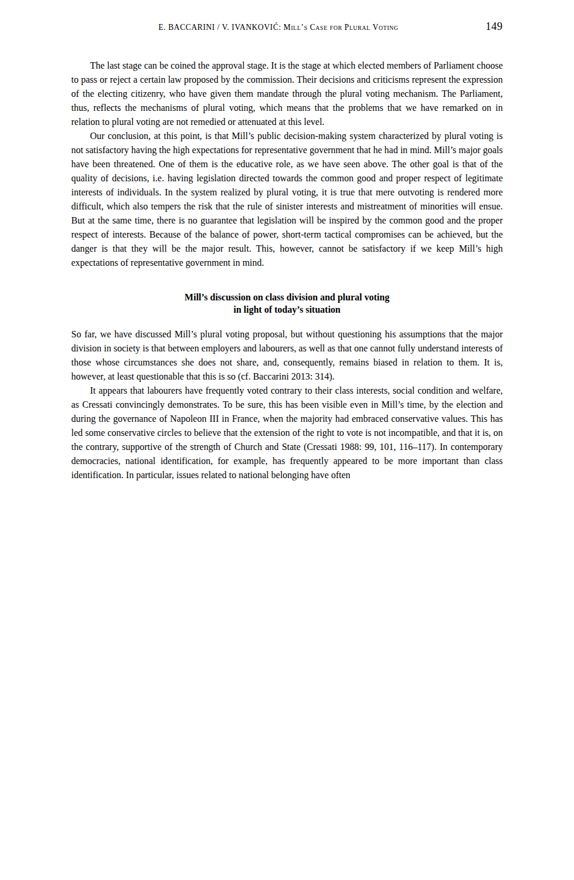E. BACCARINI / V. IVANKOVIĆ: Mill’s Case for Plural Voting 149
The last stage can be coined the approval stage. It is the stage at which elected members of Parliament choose to pass or reject a certain law proposed by the commission. Their decisions and criticisms represent the expression of the electing citizenry, who have given them mandate through the plural voting mechanism. The Parliament, thus, reflects the mechanisms of plural voting, which means that the problems that we have remarked on in relation to plural voting are not remedied or attenuated at this level.
Our conclusion, at this point, is that Mill’s public decision-making system characterized by plural voting is not satisfactory having the high expectations for representative government that he had in mind. Mill’s major goals have been threatened. One of them is the educative role, as we have seen above. The other goal is that of the quality of decisions, i.e. having legislation directed towards the common good and proper respect of legitimate interests of individuals. In the system realized by plural voting, it is true that mere outvoting is rendered more difficult, which also tempers the risk that the rule of sinister interests and mistreatment of minorities will ensue. But at the same time, there is no guarantee that legislation will be inspired by the common good and the proper respect of interests. Because of the balance of power, short-term tactical compromises can be achieved, but the danger is that they will be the major result. This, however, cannot be satisfactory if we keep Mill’s high expectations of representative government in mind.
Mill’s discussion on class division and plural voting
in light of today’s situation
So far, we have discussed Mill’s plural voting proposal, but without questioning his assumptions that the major division in society is that between employers and labourers, as well as that one cannot fully understand interests of those whose circumstances she does not share, and, consequently, remains biased in relation to them. It is, however, at least questionable that this is so (cf. Baccarini 2013: 314).
It appears that labourers have frequently voted contrary to their class interests, social condition and welfare, as Cressati convincingly demonstrates. To be sure, this has been visible even in Mill’s time, by the election and during the governance of Napoleon III in France, when the majority had embraced conservative values. This has led some conservative circles to believe that the extension of the right to vote is not incompatible, and that it is, on the contrary, supportive of the strength of Church and State (Cressati 1988: 99, 101, 116–117). In contemporary democracies, national identification, for example, has frequently appeared to be more important than class identification. In particular, issues related to national belonging have often